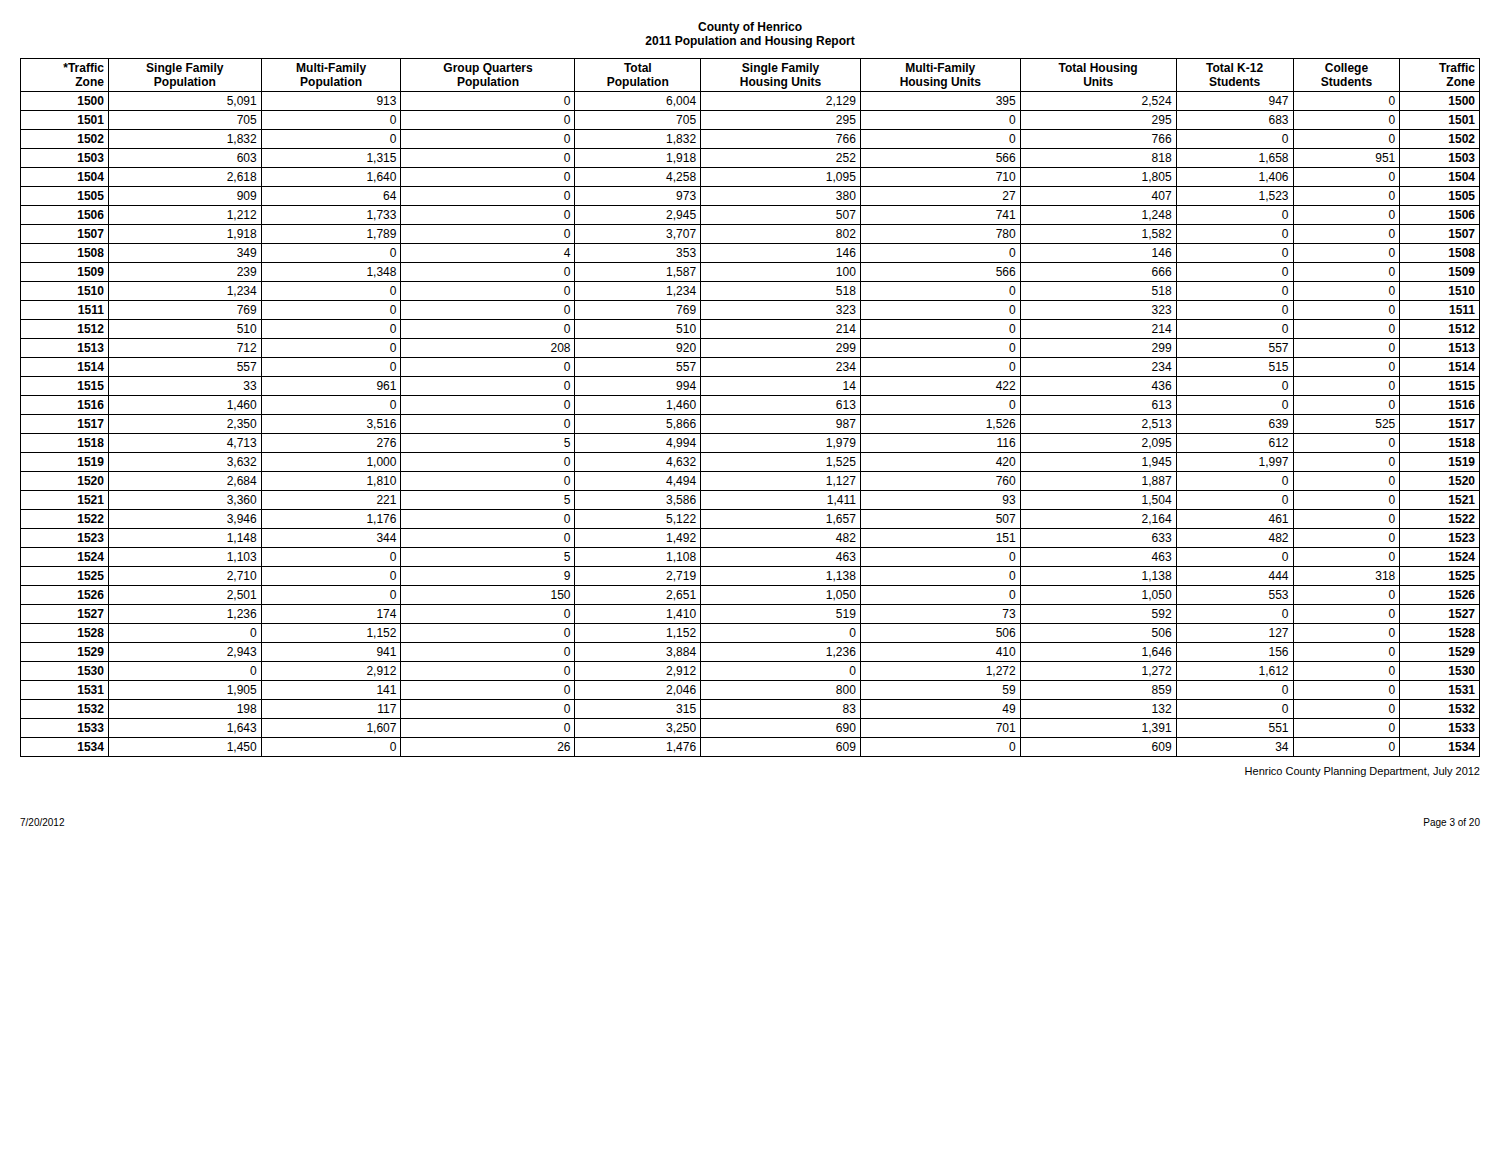County of Henrico
2011 Population and Housing Report
| *Traffic Zone | Single Family Population | Multi-Family Population | Group Quarters Population | Total Population | Single Family Housing Units | Multi-Family Housing Units | Total Housing Units | Total K-12 Students | College Students | Traffic Zone |
| --- | --- | --- | --- | --- | --- | --- | --- | --- | --- | --- |
| 1500 | 5,091 | 913 | 0 | 6,004 | 2,129 | 395 | 2,524 | 947 | 0 | 1500 |
| 1501 | 705 | 0 | 0 | 705 | 295 | 0 | 295 | 683 | 0 | 1501 |
| 1502 | 1,832 | 0 | 0 | 1,832 | 766 | 0 | 766 | 0 | 0 | 1502 |
| 1503 | 603 | 1,315 | 0 | 1,918 | 252 | 566 | 818 | 1,658 | 951 | 1503 |
| 1504 | 2,618 | 1,640 | 0 | 4,258 | 1,095 | 710 | 1,805 | 1,406 | 0 | 1504 |
| 1505 | 909 | 64 | 0 | 973 | 380 | 27 | 407 | 1,523 | 0 | 1505 |
| 1506 | 1,212 | 1,733 | 0 | 2,945 | 507 | 741 | 1,248 | 0 | 0 | 1506 |
| 1507 | 1,918 | 1,789 | 0 | 3,707 | 802 | 780 | 1,582 | 0 | 0 | 1507 |
| 1508 | 349 | 0 | 4 | 353 | 146 | 0 | 146 | 0 | 0 | 1508 |
| 1509 | 239 | 1,348 | 0 | 1,587 | 100 | 566 | 666 | 0 | 0 | 1509 |
| 1510 | 1,234 | 0 | 0 | 1,234 | 518 | 0 | 518 | 0 | 0 | 1510 |
| 1511 | 769 | 0 | 0 | 769 | 323 | 0 | 323 | 0 | 0 | 1511 |
| 1512 | 510 | 0 | 0 | 510 | 214 | 0 | 214 | 0 | 0 | 1512 |
| 1513 | 712 | 0 | 208 | 920 | 299 | 0 | 299 | 557 | 0 | 1513 |
| 1514 | 557 | 0 | 0 | 557 | 234 | 0 | 234 | 515 | 0 | 1514 |
| 1515 | 33 | 961 | 0 | 994 | 14 | 422 | 436 | 0 | 0 | 1515 |
| 1516 | 1,460 | 0 | 0 | 1,460 | 613 | 0 | 613 | 0 | 0 | 1516 |
| 1517 | 2,350 | 3,516 | 0 | 5,866 | 987 | 1,526 | 2,513 | 639 | 525 | 1517 |
| 1518 | 4,713 | 276 | 5 | 4,994 | 1,979 | 116 | 2,095 | 612 | 0 | 1518 |
| 1519 | 3,632 | 1,000 | 0 | 4,632 | 1,525 | 420 | 1,945 | 1,997 | 0 | 1519 |
| 1520 | 2,684 | 1,810 | 0 | 4,494 | 1,127 | 760 | 1,887 | 0 | 0 | 1520 |
| 1521 | 3,360 | 221 | 5 | 3,586 | 1,411 | 93 | 1,504 | 0 | 0 | 1521 |
| 1522 | 3,946 | 1,176 | 0 | 5,122 | 1,657 | 507 | 2,164 | 461 | 0 | 1522 |
| 1523 | 1,148 | 344 | 0 | 1,492 | 482 | 151 | 633 | 482 | 0 | 1523 |
| 1524 | 1,103 | 0 | 5 | 1,108 | 463 | 0 | 463 | 0 | 0 | 1524 |
| 1525 | 2,710 | 0 | 9 | 2,719 | 1,138 | 0 | 1,138 | 444 | 318 | 1525 |
| 1526 | 2,501 | 0 | 150 | 2,651 | 1,050 | 0 | 1,050 | 553 | 0 | 1526 |
| 1527 | 1,236 | 174 | 0 | 1,410 | 519 | 73 | 592 | 0 | 0 | 1527 |
| 1528 | 0 | 1,152 | 0 | 1,152 | 0 | 506 | 506 | 127 | 0 | 1528 |
| 1529 | 2,943 | 941 | 0 | 3,884 | 1,236 | 410 | 1,646 | 156 | 0 | 1529 |
| 1530 | 0 | 2,912 | 0 | 2,912 | 0 | 1,272 | 1,272 | 1,612 | 0 | 1530 |
| 1531 | 1,905 | 141 | 0 | 2,046 | 800 | 59 | 859 | 0 | 0 | 1531 |
| 1532 | 198 | 117 | 0 | 315 | 83 | 49 | 132 | 0 | 0 | 1532 |
| 1533 | 1,643 | 1,607 | 0 | 3,250 | 690 | 701 | 1,391 | 551 | 0 | 1533 |
| 1534 | 1,450 | 0 | 26 | 1,476 | 609 | 0 | 609 | 34 | 0 | 1534 |
Henrico County Planning Department, July 2012
7/20/2012 Page 3 of 20